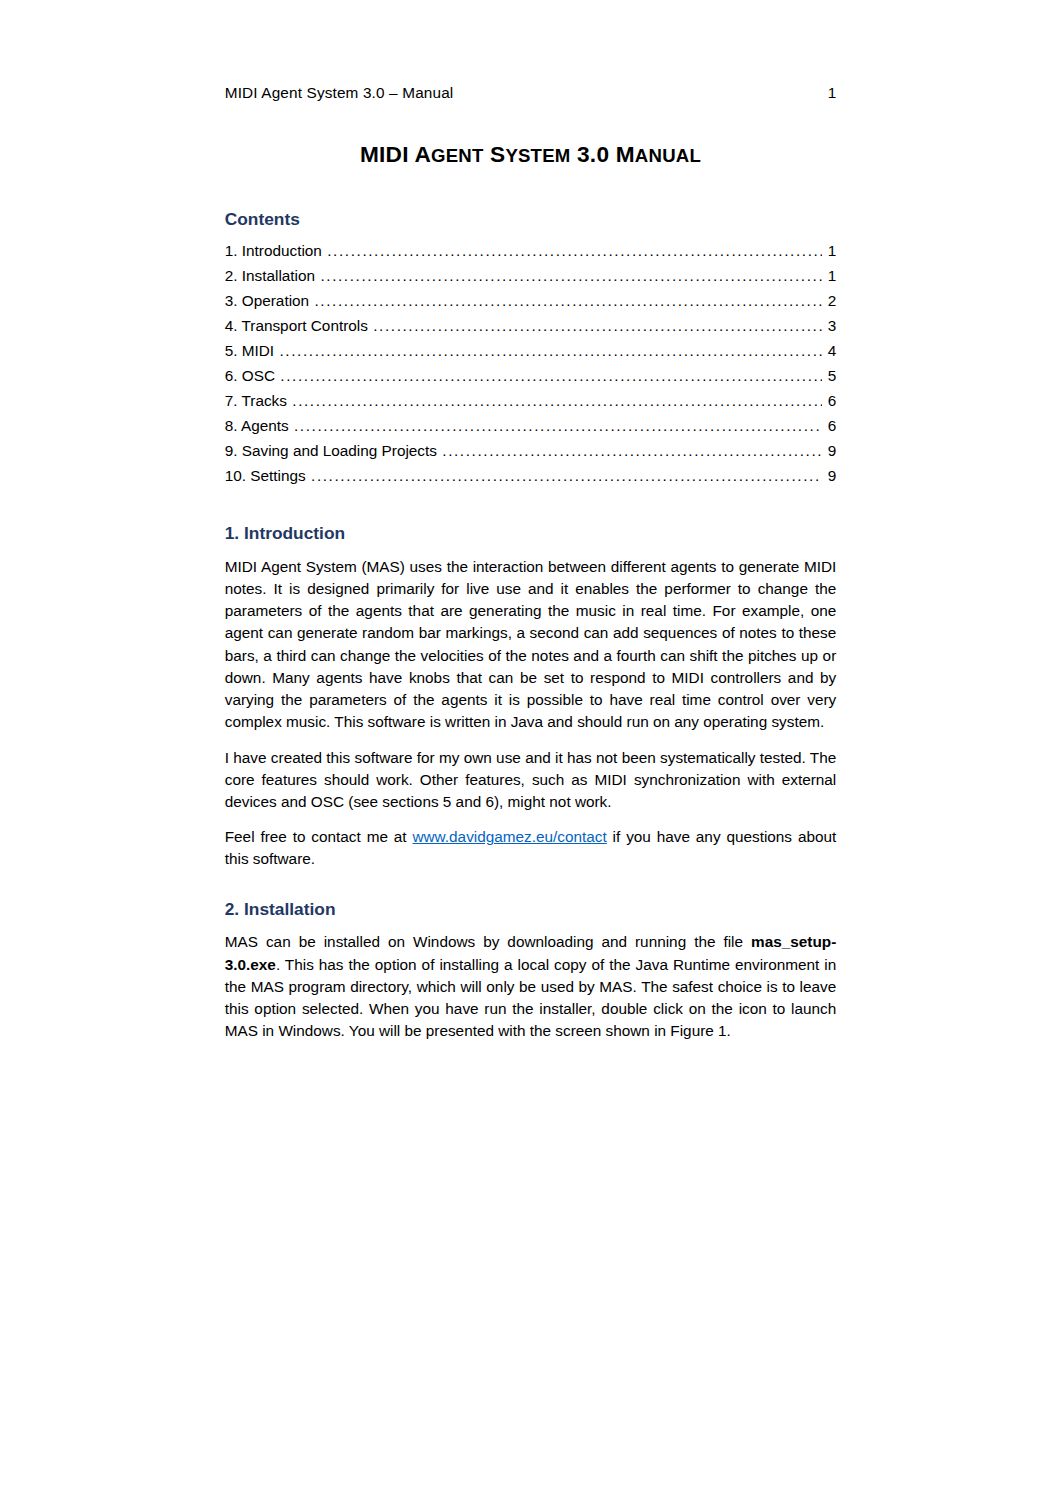MIDI Agent System 3.0 – Manual 1
MIDI AGENT SYSTEM 3.0 MANUAL
Contents
1. Introduction........................................................................................................................................... 1
2. Installation............................................................................................................................................. 1
3. Operation.............................................................................................................................................. 2
4. Transport Controls............................................................................................................................... 3
5. MIDI....................................................................................................................................................... 4
6. OSC......................................................................................................................................................... 5
7. Tracks..................................................................................................................................................... 6
8. Agents.................................................................................................................................................... 6
9. Saving and Loading Projects..................................................................................................................... 9
10. Settings................................................................................................................................................ 9
1. Introduction
MIDI Agent System (MAS) uses the interaction between different agents to generate MIDI notes. It is designed primarily for live use and it enables the performer to change the parameters of the agents that are generating the music in real time. For example, one agent can generate random bar markings, a second can add sequences of notes to these bars, a third can change the velocities of the notes and a fourth can shift the pitches up or down. Many agents have knobs that can be set to respond to MIDI controllers and by varying the parameters of the agents it is possible to have real time control over very complex music. This software is written in Java and should run on any operating system.
I have created this software for my own use and it has not been systematically tested. The core features should work. Other features, such as MIDI synchronization with external devices and OSC (see sections 5 and 6), might not work.
Feel free to contact me at www.davidgamez.eu/contact if you have any questions about this software.
2. Installation
MAS can be installed on Windows by downloading and running the file mas_setup-3.0.exe. This has the option of installing a local copy of the Java Runtime environment in the MAS program directory, which will only be used by MAS. The safest choice is to leave this option selected. When you have run the installer, double click on the icon to launch MAS in Windows. You will be presented with the screen shown in Figure 1.